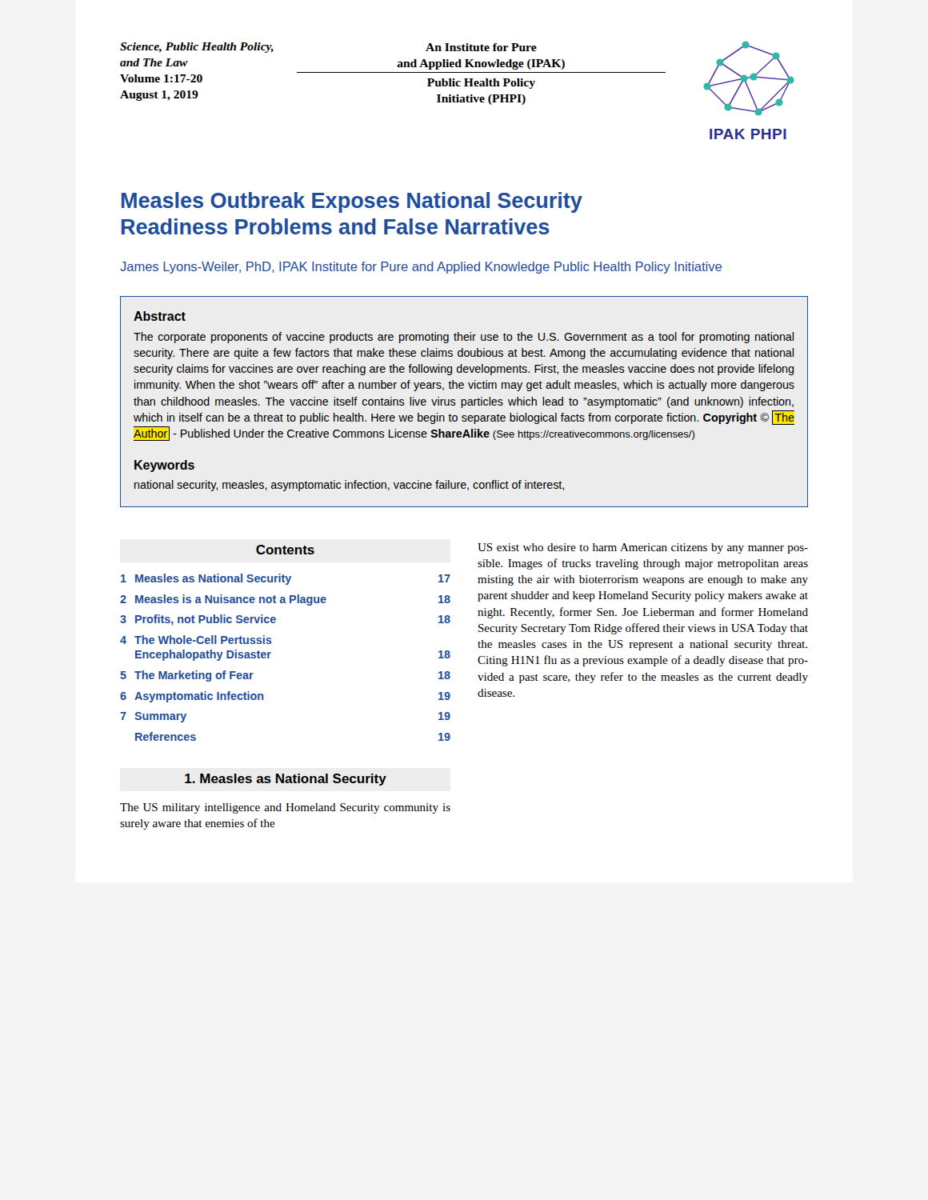Science, Public Health Policy,
and The Law
Volume 1:17-20
August 1, 2019
An Institute for Pure
and Applied Knowledge (IPAK)
Public Health Policy
Initiative (PHPI)
IPAK PHPI
Measles Outbreak Exposes National Security
Readiness Problems and False Narratives
James Lyons-Weiler, PhD, IPAK Institute for Pure and Applied Knowledge Public Health Policy Initiative
Abstract
The corporate proponents of vaccine products are promoting their use to the U.S. Government as a tool for promoting national security. There are quite a few factors that make these claims doubious at best. Among the accumulating evidence that national security claims for vaccines are over reaching are the following developments. First, the measles vaccine does not provide lifelong immunity. When the shot ”wears off” after a number of years, the victim may get adult measles, which is actually more dangerous than childhood measles. The vaccine itself contains live virus particles which lead to ”asymptomatic” (and unknown) infection, which in itself can be a threat to public health. Here we begin to separate biological facts from corporate fiction. Copyright © The Author - Published Under the Creative Commons License ShareAlike (See https://creativecommons.org/licenses/)
Keywords
national security, measles, asymptomatic infection, vaccine failure, conflict of interest,
Contents
| 1 | Measles as National Security | 17 |
| 2 | Measles is a Nuisance not a Plague | 18 |
| 3 | Profits, not Public Service | 18 |
| 4 | The Whole-Cell Pertussis Encephalopathy Disaster | 18 |
| 5 | The Marketing of Fear | 18 |
| 6 | Asymptomatic Infection | 19 |
| 7 | Summary | 19 |
| | References | 19 |
1. Measles as National Security
The US military intelligence and Homeland Security community is surely aware that enemies of the
US exist who desire to harm American citizens by any manner possible. Images of trucks traveling through major metropolitan areas misting the air with bioterrorism weapons are enough to make any parent shudder and keep Homeland Security policy makers awake at night. Recently, former Sen. Joe Lieberman and former Homeland Security Secretary Tom Ridge offered their views in USA Today that the measles cases in the US represent a national security threat. Citing H1N1 flu as a previous example of a deadly disease that provided a past scare, they refer to the measles as the current deadly disease.